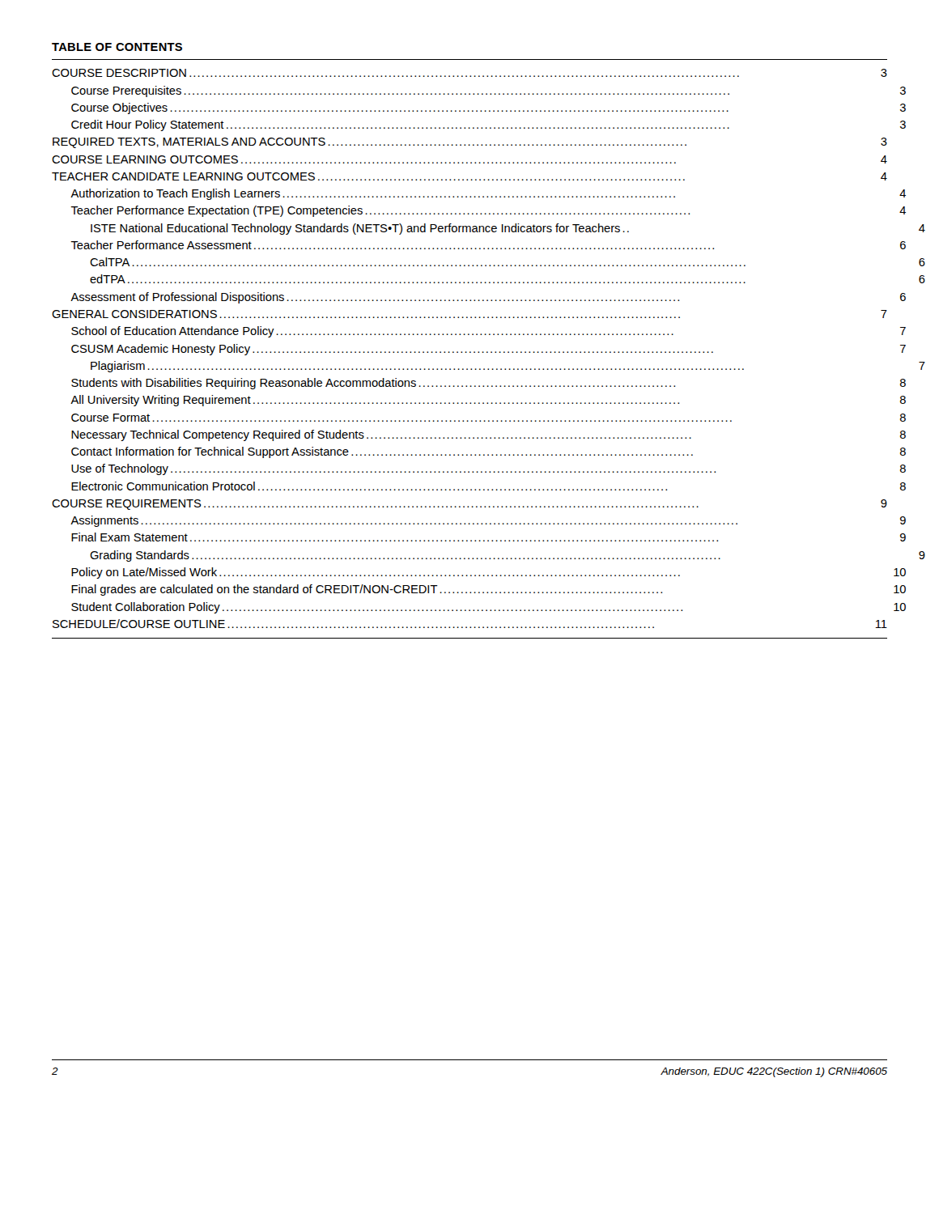TABLE OF CONTENTS
COURSE DESCRIPTION .................................................................................................................................. 3
Course Prerequisites ................................................................................................................................. 3
Course Objectives .................................................................................................................................... 3
Credit Hour Policy Statement ....................................................................................................................... 3
REQUIRED TEXTS, MATERIALS AND ACCOUNTS ..................................................................................... 3
COURSE LEARNING OUTCOMES ....................................................................................................... 4
TEACHER CANDIDATE LEARNING OUTCOMES ....................................................................................... 4
Authorization to Teach English Learners ............................................................................................. 4
Teacher Performance Expectation (TPE) Competencies ............................................................................. 4
ISTE National Educational Technology Standards (NETS•T) and Performance Indicators for Teachers .. 4
Teacher Performance Assessment ............................................................................................................. 6
CalTPA ................................................................................................................................................. 6
edTPA .................................................................................................................................................. 6
Assessment of Professional Dispositions ............................................................................................. 6
GENERAL CONSIDERATIONS ............................................................................................................. 7
School of Education Attendance Policy .............................................................................................. 7
CSUSM Academic Honesty Policy ............................................................................................................. 7
Plagiarism ............................................................................................................................................. 7
Students with Disabilities Requiring Reasonable Accommodations ............................................................. 8
All University Writing Requirement ..................................................................................................... 8
Course Format ......................................................................................................................................... 8
Necessary Technical Competency Required of Students ............................................................................. 8
Contact Information for Technical Support Assistance ................................................................................. 8
Use of Technology ................................................................................................................................. 8
Electronic Communication Protocol ................................................................................................. 8
COURSE REQUIREMENTS ..................................................................................................................... 9
Assignments ............................................................................................................................................. 9
Final Exam Statement ............................................................................................................................. 9
Grading Standards ............................................................................................................................. 9
Policy on Late/Missed Work ............................................................................................................. 10
Final grades are calculated on the standard of CREDIT/NON-CREDIT ..................................................... 10
Student Collaboration Policy ............................................................................................................. 10
SCHEDULE/COURSE OUTLINE ..................................................................................................... 11
2 Anderson, EDUC 422C(Section 1) CRN#40605